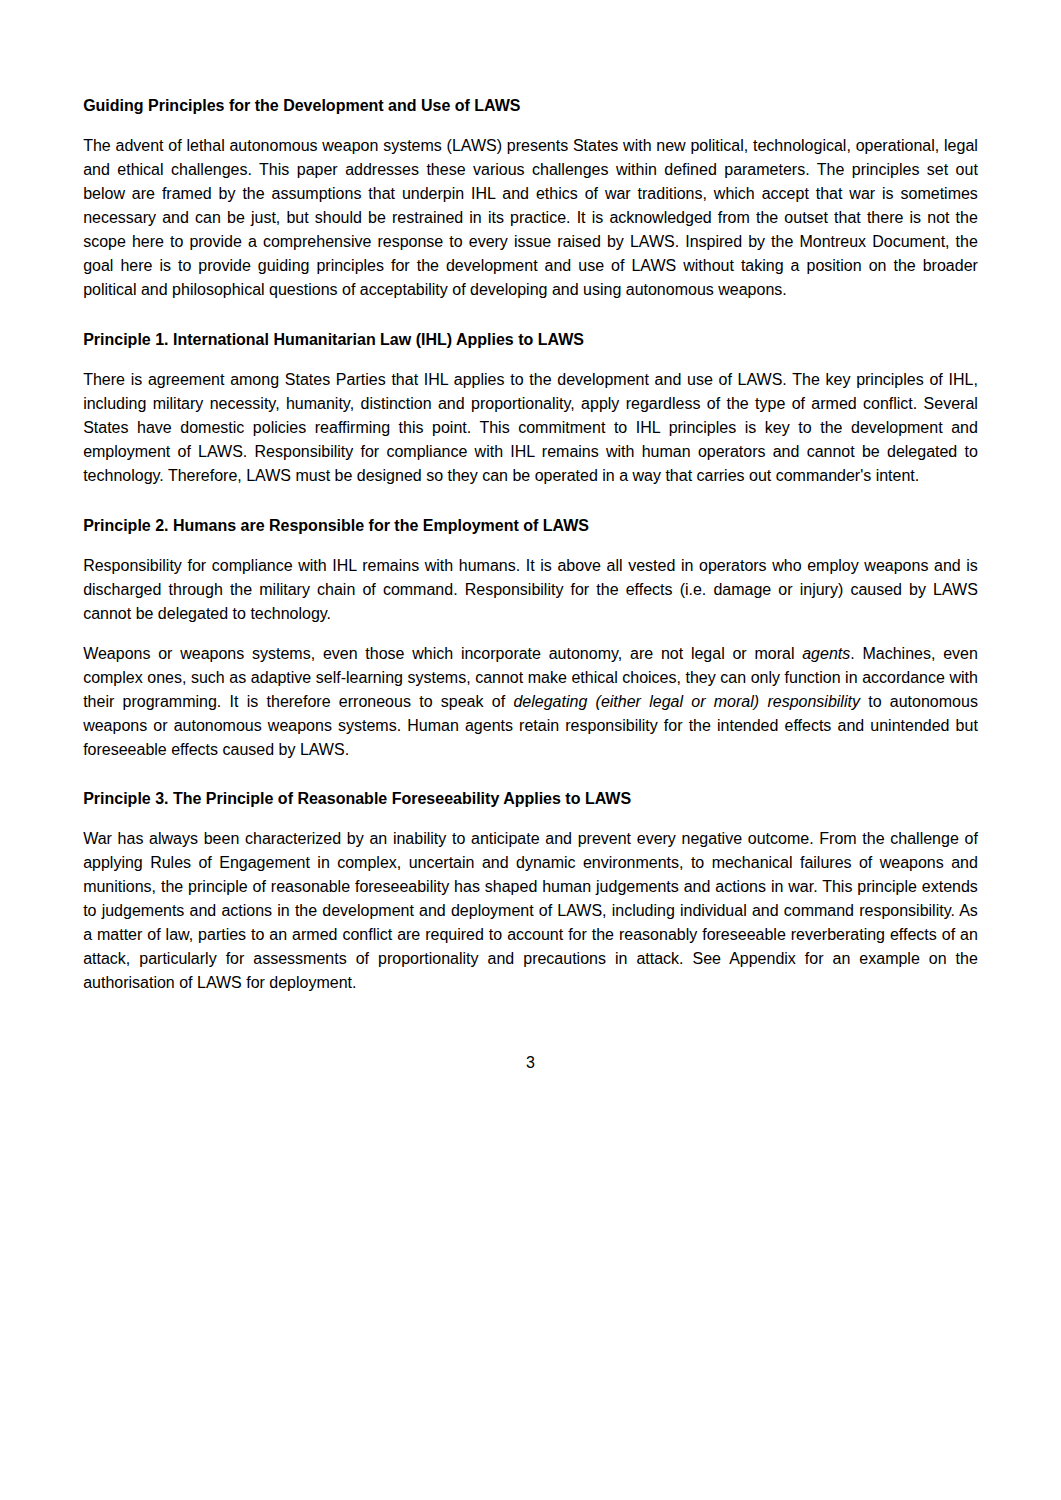Guiding Principles for the Development and Use of LAWS
The advent of lethal autonomous weapon systems (LAWS) presents States with new political, technological, operational, legal and ethical challenges. This paper addresses these various challenges within defined parameters. The principles set out below are framed by the assumptions that underpin IHL and ethics of war traditions, which accept that war is sometimes necessary and can be just, but should be restrained in its practice. It is acknowledged from the outset that there is not the scope here to provide a comprehensive response to every issue raised by LAWS. Inspired by the Montreux Document, the goal here is to provide guiding principles for the development and use of LAWS without taking a position on the broader political and philosophical questions of acceptability of developing and using autonomous weapons.
Principle 1. International Humanitarian Law (IHL) Applies to LAWS
There is agreement among States Parties that IHL applies to the development and use of LAWS. The key principles of IHL, including military necessity, humanity, distinction and proportionality, apply regardless of the type of armed conflict. Several States have domestic policies reaffirming this point. This commitment to IHL principles is key to the development and employment of LAWS. Responsibility for compliance with IHL remains with human operators and cannot be delegated to technology. Therefore, LAWS must be designed so they can be operated in a way that carries out commander's intent.
Principle 2. Humans are Responsible for the Employment of LAWS
Responsibility for compliance with IHL remains with humans. It is above all vested in operators who employ weapons and is discharged through the military chain of command. Responsibility for the effects (i.e. damage or injury) caused by LAWS cannot be delegated to technology.
Weapons or weapons systems, even those which incorporate autonomy, are not legal or moral agents. Machines, even complex ones, such as adaptive self-learning systems, cannot make ethical choices, they can only function in accordance with their programming. It is therefore erroneous to speak of delegating (either legal or moral) responsibility to autonomous weapons or autonomous weapons systems. Human agents retain responsibility for the intended effects and unintended but foreseeable effects caused by LAWS.
Principle 3. The Principle of Reasonable Foreseeability Applies to LAWS
War has always been characterized by an inability to anticipate and prevent every negative outcome. From the challenge of applying Rules of Engagement in complex, uncertain and dynamic environments, to mechanical failures of weapons and munitions, the principle of reasonable foreseeability has shaped human judgements and actions in war. This principle extends to judgements and actions in the development and deployment of LAWS, including individual and command responsibility. As a matter of law, parties to an armed conflict are required to account for the reasonably foreseeable reverberating effects of an attack, particularly for assessments of proportionality and precautions in attack. See Appendix for an example on the authorisation of LAWS for deployment.
3